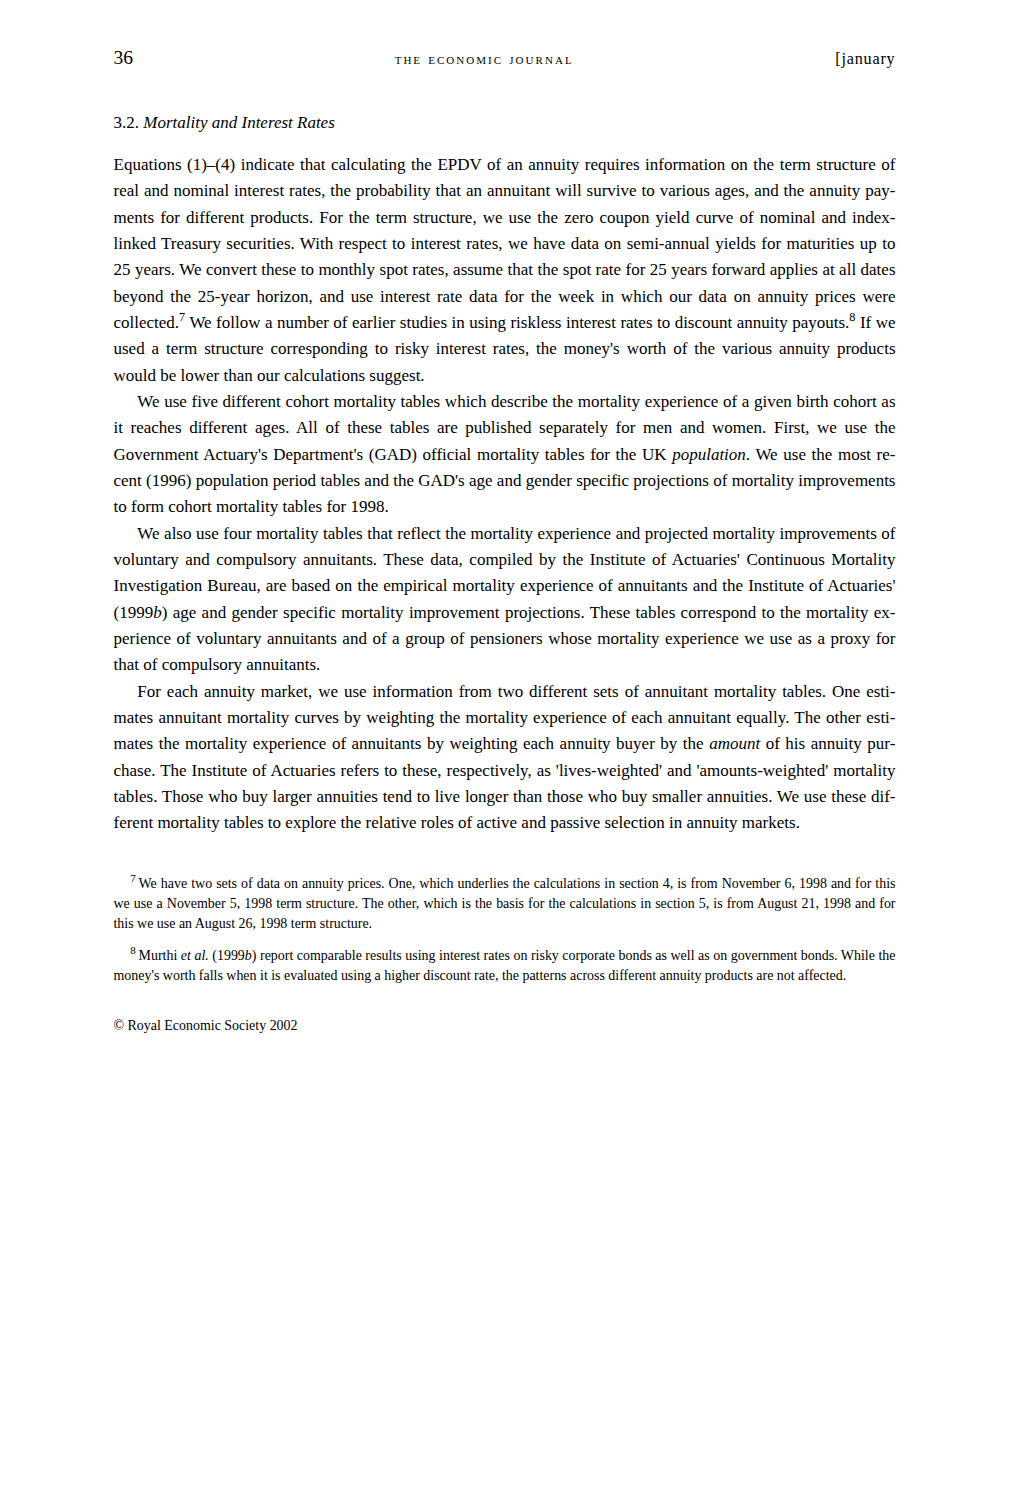36 the economic journal [january
3.2. Mortality and Interest Rates
Equations (1)–(4) indicate that calculating the EPDV of an annuity requires information on the term structure of real and nominal interest rates, the probability that an annuitant will survive to various ages, and the annuity payments for different products. For the term structure, we use the zero coupon yield curve of nominal and index-linked Treasury securities. With respect to interest rates, we have data on semi-annual yields for maturities up to 25 years. We convert these to monthly spot rates, assume that the spot rate for 25 years forward applies at all dates beyond the 25-year horizon, and use interest rate data for the week in which our data on annuity prices were collected.7 We follow a number of earlier studies in using riskless interest rates to discount annuity payouts.8 If we used a term structure corresponding to risky interest rates, the money's worth of the various annuity products would be lower than our calculations suggest.
We use five different cohort mortality tables which describe the mortality experience of a given birth cohort as it reaches different ages. All of these tables are published separately for men and women. First, we use the Government Actuary's Department's (GAD) official mortality tables for the UK population. We use the most recent (1996) population period tables and the GAD's age and gender specific projections of mortality improvements to form cohort mortality tables for 1998.
We also use four mortality tables that reflect the mortality experience and projected mortality improvements of voluntary and compulsory annuitants. These data, compiled by the Institute of Actuaries' Continuous Mortality Investigation Bureau, are based on the empirical mortality experience of annuitants and the Institute of Actuaries' (1999b) age and gender specific mortality improvement projections. These tables correspond to the mortality experience of voluntary annuitants and of a group of pensioners whose mortality experience we use as a proxy for that of compulsory annuitants.
For each annuity market, we use information from two different sets of annuitant mortality tables. One estimates annuitant mortality curves by weighting the mortality experience of each annuitant equally. The other estimates the mortality experience of annuitants by weighting each annuity buyer by the amount of his annuity purchase. The Institute of Actuaries refers to these, respectively, as 'lives-weighted' and 'amounts-weighted' mortality tables. Those who buy larger annuities tend to live longer than those who buy smaller annuities. We use these different mortality tables to explore the relative roles of active and passive selection in annuity markets.
7 We have two sets of data on annuity prices. One, which underlies the calculations in section 4, is from November 6, 1998 and for this we use a November 5, 1998 term structure. The other, which is the basis for the calculations in section 5, is from August 21, 1998 and for this we use an August 26, 1998 term structure.
8 Murthi et al. (1999b) report comparable results using interest rates on risky corporate bonds as well as on government bonds. While the money's worth falls when it is evaluated using a higher discount rate, the patterns across different annuity products are not affected.
© Royal Economic Society 2002